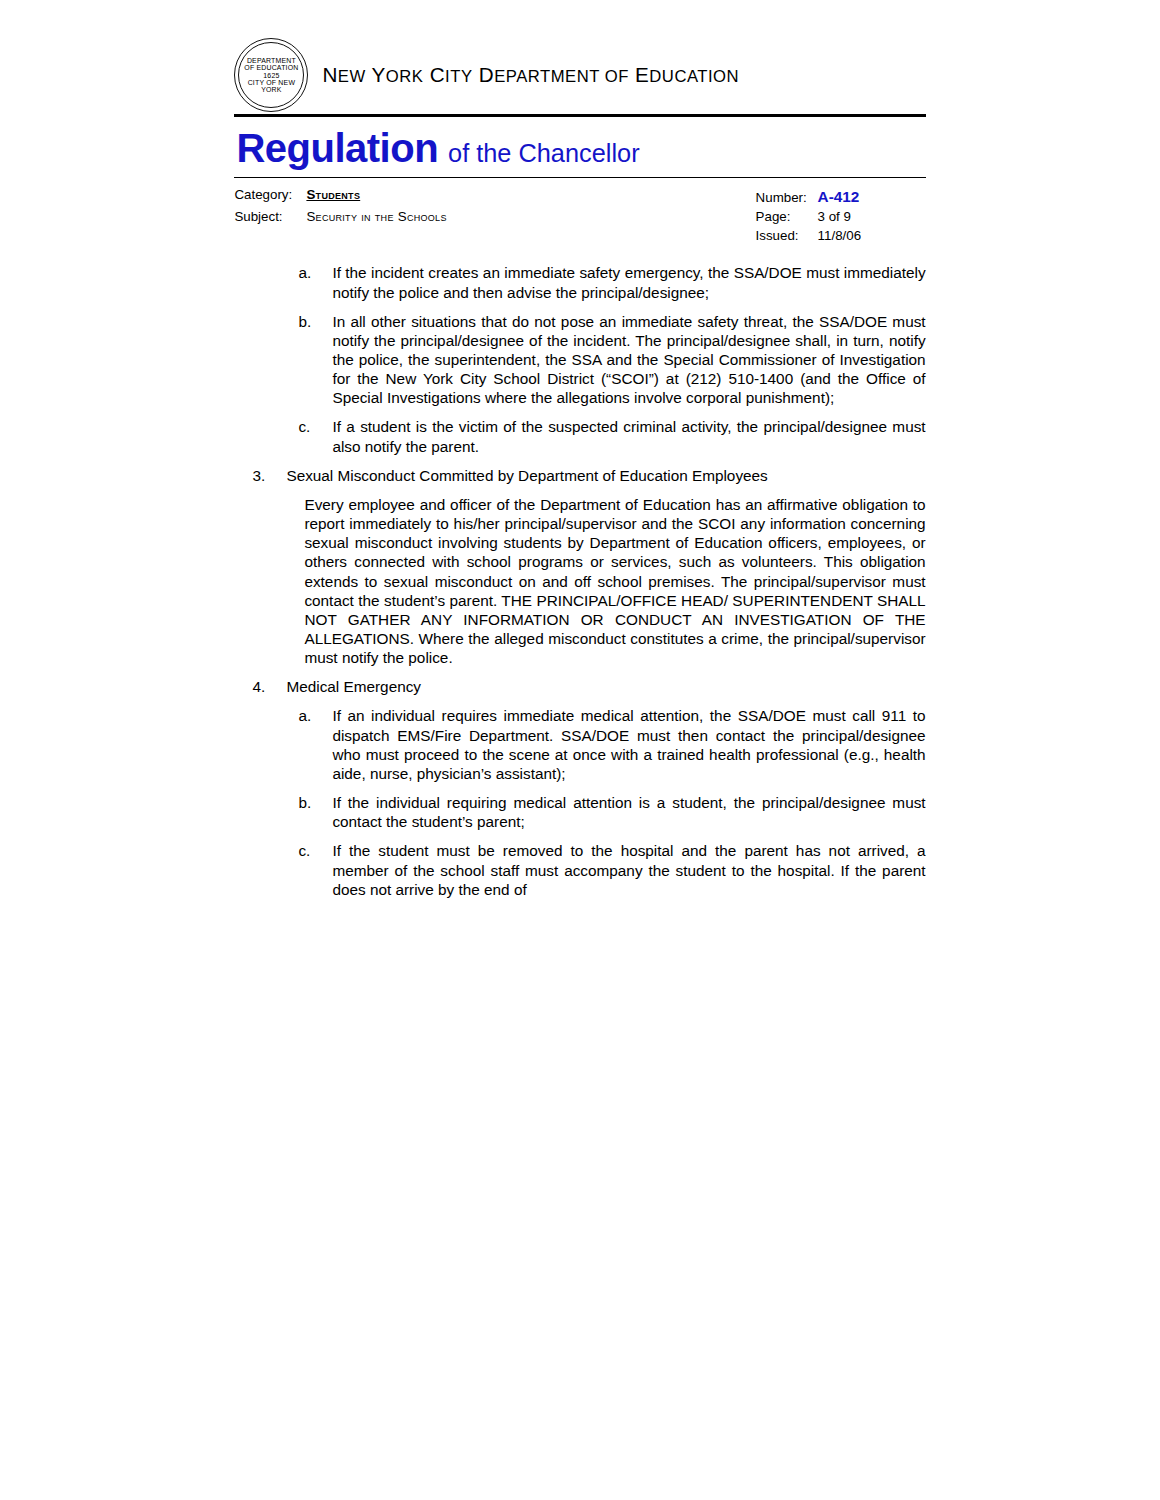DEPARTMENT OF EDUCATION 1625 CITY OF NEW YORK
NEW YORK CITY DEPARTMENT OF EDUCATION
Regulation of the Chancellor
| Category: | Students | Number: A-412 |
| Subject: | Security in the Schools | Page: 3 of 9 |
| | | Issued: 11/8/06 |
a.
If the incident creates an immediate safety emergency, the SSA/DOE must immediately notify the police and then advise the principal/designee;
b.
In all other situations that do not pose an immediate safety threat, the SSA/DOE must notify the principal/designee of the incident. The principal/designee shall, in turn, notify the police, the superintendent, the SSA and the Special Commissioner of Investigation for the New York City School District (“SCOI”) at (212) 510-1400 (and the Office of Special Investigations where the allegations involve corporal punishment);
c.
If a student is the victim of the suspected criminal activity, the principal/designee must also notify the parent.
3.
Sexual Misconduct Committed by Department of Education Employees
Every employee and officer of the Department of Education has an affirmative obligation to report immediately to his/her principal/supervisor and the SCOI any information concerning sexual misconduct involving students by Department of Education officers, employees, or others connected with school programs or services, such as volunteers. This obligation extends to sexual misconduct on and off school premises. The principal/supervisor must contact the student’s parent. The principal/office head/ superintendent shall not gather any information or conduct an investigation of the allegations. Where the alleged misconduct constitutes a crime, the principal/supervisor must notify the police.
4.
Medical Emergency
a.
If an individual requires immediate medical attention, the SSA/DOE must call 911 to dispatch EMS/Fire Department. SSA/DOE must then contact the principal/designee who must proceed to the scene at once with a trained health professional (e.g., health aide, nurse, physician’s assistant);
b.
If the individual requiring medical attention is a student, the principal/designee must contact the student’s parent;
c.
If the student must be removed to the hospital and the parent has not arrived, a member of the school staff must accompany the student to the hospital. If the parent does not arrive by the end of